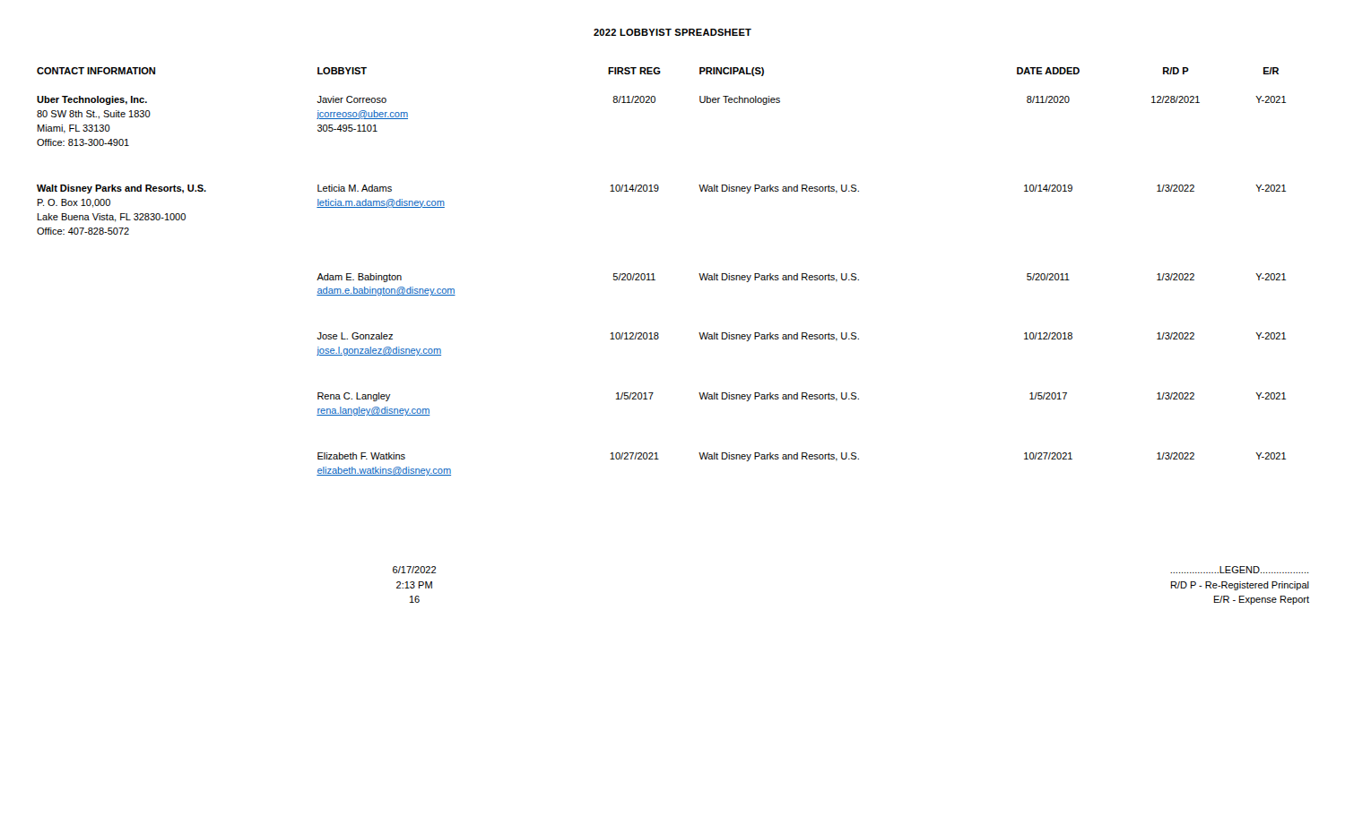2022 LOBBYIST SPREADSHEET
| CONTACT INFORMATION | LOBBYIST | FIRST REG | PRINCIPAL(S) | DATE ADDED | R/D P | E/R |
| --- | --- | --- | --- | --- | --- | --- |
| Uber Technologies, Inc. 80 SW 8th St., Suite 1830 Miami, FL 33130 Office: 813-300-4901 | Javier Correoso jcorreoso@uber.com 305-495-1101 | 8/11/2020 | Uber Technologies | 8/11/2020 | 12/28/2021 | Y-2021 |
| Walt Disney Parks and Resorts, U.S. P. O. Box 10,000 Lake Buena Vista, FL 32830-1000 Office: 407-828-5072 | Leticia M. Adams leticia.m.adams@disney.com | 10/14/2019 | Walt Disney Parks and Resorts, U.S. | 10/14/2019 | 1/3/2022 | Y-2021 |
| | Adam E. Babington adam.e.babington@disney.com | 5/20/2011 | Walt Disney Parks and Resorts, U.S. | 5/20/2011 | 1/3/2022 | Y-2021 |
| | Jose L. Gonzalez jose.l.gonzalez@disney.com | 10/12/2018 | Walt Disney Parks and Resorts, U.S. | 10/12/2018 | 1/3/2022 | Y-2021 |
| | Rena C. Langley rena.langley@disney.com | 1/5/2017 | Walt Disney Parks and Resorts, U.S. | 1/5/2017 | 1/3/2022 | Y-2021 |
| | Elizabeth F. Watkins elizabeth.watkins@disney.com | 10/27/2021 | Walt Disney Parks and Resorts, U.S. | 10/27/2021 | 1/3/2022 | Y-2021 |
6/17/2022
2:13 PM
16
..................LEGEND..................
R/D P - Re-Registered Principal
E/R - Expense Report